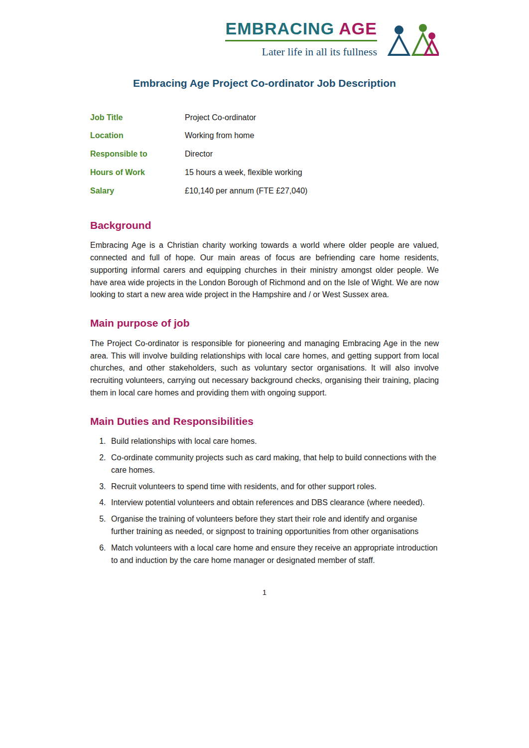EMBRACING AGE
Later life in all its fullness
Embracing Age Project Co-ordinator Job Description
| Job Title | Project Co-ordinator |
| Location | Working from home |
| Responsible to | Director |
| Hours of Work | 15 hours a week, flexible working |
| Salary | £10,140 per annum (FTE £27,040) |
Background
Embracing Age is a Christian charity working towards a world where older people are valued, connected and full of hope. Our main areas of focus are befriending care home residents, supporting informal carers and equipping churches in their ministry amongst older people. We have area wide projects in the London Borough of Richmond and on the Isle of Wight. We are now looking to start a new area wide project in the Hampshire and / or West Sussex area.
Main purpose of job
The Project Co-ordinator is responsible for pioneering and managing Embracing Age in the new area. This will involve building relationships with local care homes, and getting support from local churches, and other stakeholders, such as voluntary sector organisations. It will also involve recruiting volunteers, carrying out necessary background checks, organising their training, placing them in local care homes and providing them with ongoing support.
Main Duties and Responsibilities
Build relationships with local care homes.
Co-ordinate community projects such as card making, that help to build connections with the care homes.
Recruit volunteers to spend time with residents, and for other support roles.
Interview potential volunteers and obtain references and DBS clearance (where needed).
Organise the training of volunteers before they start their role and identify and organise further training as needed, or signpost to training opportunities from other organisations
Match volunteers with a local care home and ensure they receive an appropriate introduction to and induction by the care home manager or designated member of staff.
1